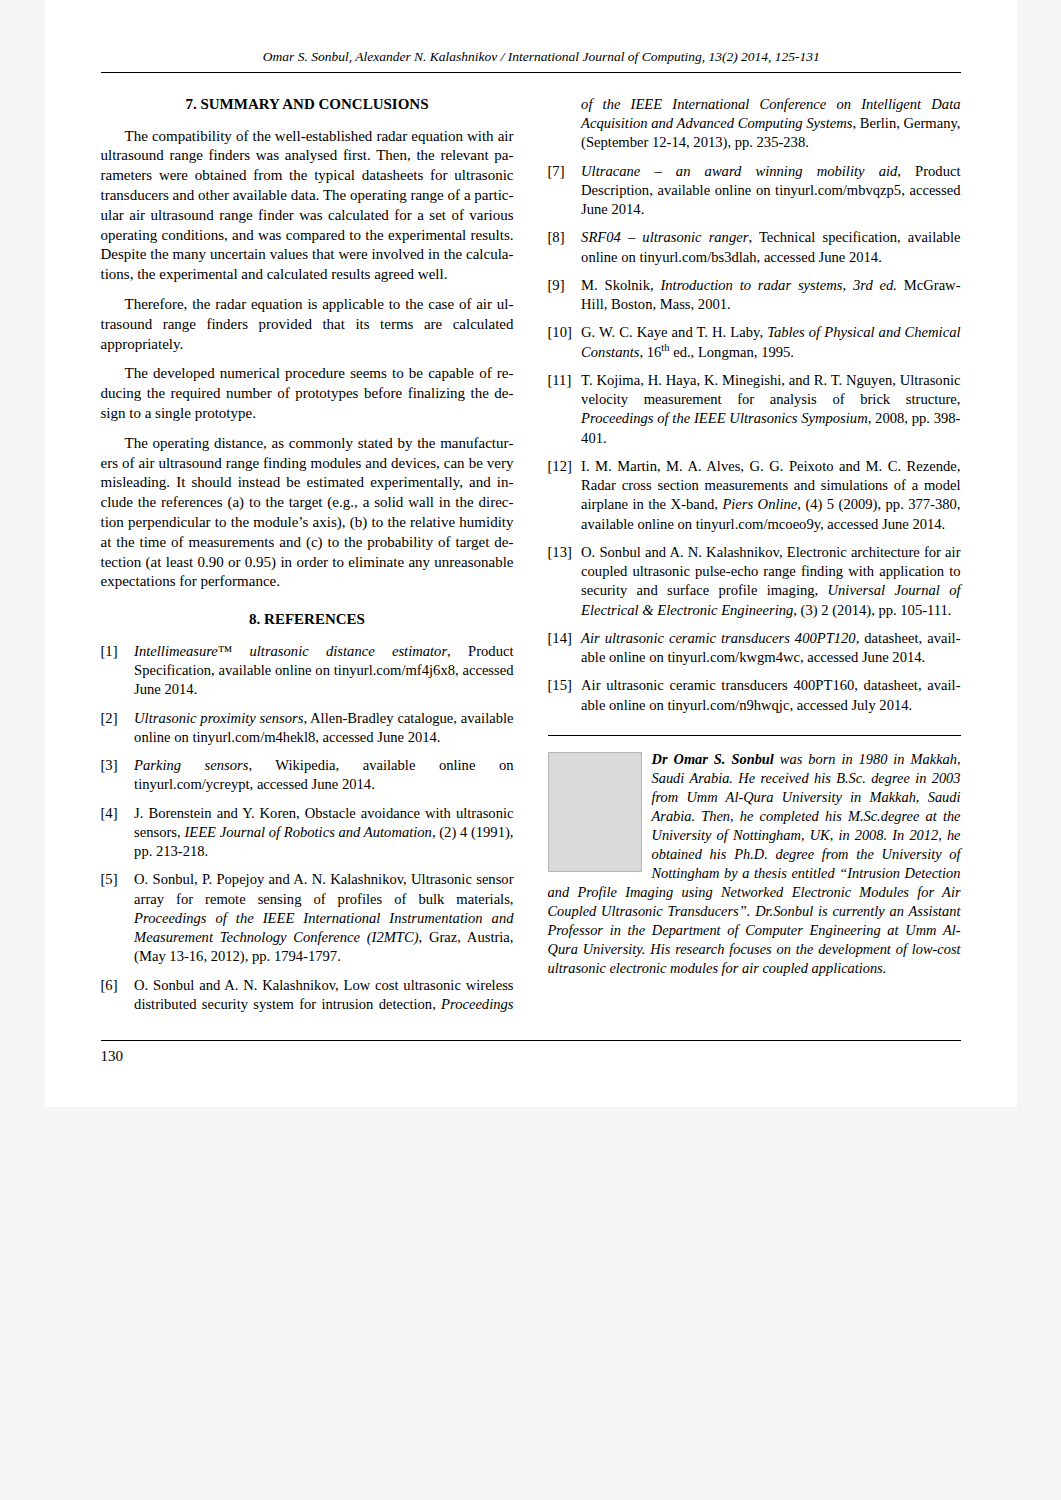Omar S. Sonbul, Alexander N. Kalashnikov / International Journal of Computing, 13(2) 2014, 125-131
7. SUMMARY AND CONCLUSIONS
The compatibility of the well-established radar equation with air ultrasound range finders was analysed first. Then, the relevant parameters were obtained from the typical datasheets for ultrasonic transducers and other available data. The operating range of a particular air ultrasound range finder was calculated for a set of various operating conditions, and was compared to the experimental results. Despite the many uncertain values that were involved in the calculations, the experimental and calculated results agreed well.
Therefore, the radar equation is applicable to the case of air ultrasound range finders provided that its terms are calculated appropriately.
The developed numerical procedure seems to be capable of reducing the required number of prototypes before finalizing the design to a single prototype.
The operating distance, as commonly stated by the manufacturers of air ultrasound range finding modules and devices, can be very misleading. It should instead be estimated experimentally, and include the references (a) to the target (e.g., a solid wall in the direction perpendicular to the module’s axis), (b) to the relative humidity at the time of measurements and (c) to the probability of target detection (at least 0.90 or 0.95) in order to eliminate any unreasonable expectations for performance.
8. REFERENCES
[1] Intellimeasure™ ultrasonic distance estimator, Product Specification, available online on tinyurl.com/mf4j6x8, accessed June 2014.
[2] Ultrasonic proximity sensors, Allen-Bradley catalogue, available online on tinyurl.com/m4hekl8, accessed June 2014.
[3] Parking sensors, Wikipedia, available online on tinyurl.com/ycreypt, accessed June 2014.
[4] J. Borenstein and Y. Koren, Obstacle avoidance with ultrasonic sensors, IEEE Journal of Robotics and Automation, (2) 4 (1991), pp. 213-218.
[5] O. Sonbul, P. Popejoy and A. N. Kalashnikov, Ultrasonic sensor array for remote sensing of profiles of bulk materials, Proceedings of the IEEE International Instrumentation and Measurement Technology Conference (I2MTC), Graz, Austria, (May 13-16, 2012), pp. 1794-1797.
[6] O. Sonbul and A. N. Kalashnikov, Low cost ultrasonic wireless distributed security system for intrusion detection, Proceedings of the IEEE International Conference on Intelligent Data Acquisition and Advanced Computing Systems, Berlin, Germany, (September 12-14, 2013), pp. 235-238.
[7] Ultracane – an award winning mobility aid, Product Description, available online on tinyurl.com/mbvqzp5, accessed June 2014.
[8] SRF04 – ultrasonic ranger, Technical specification, available online on tinyurl.com/bs3dlah, accessed June 2014.
[9] M. Skolnik, Introduction to radar systems, 3rd ed. McGraw-Hill, Boston, Mass, 2001.
[10] G. W. C. Kaye and T. H. Laby, Tables of Physical and Chemical Constants, 16th ed., Longman, 1995.
[11] T. Kojima, H. Haya, K. Minegishi, and R. T. Nguyen, Ultrasonic velocity measurement for analysis of brick structure, Proceedings of the IEEE Ultrasonics Symposium, 2008, pp. 398-401.
[12] I. M. Martin, M. A. Alves, G. G. Peixoto and M. C. Rezende, Radar cross section measurements and simulations of a model airplane in the X-band, Piers Online, (4) 5 (2009), pp. 377-380, available online on tinyurl.com/mcoeo9y, accessed June 2014.
[13] O. Sonbul and A. N. Kalashnikov, Electronic architecture for air coupled ultrasonic pulse-echo range finding with application to security and surface profile imaging, Universal Journal of Electrical & Electronic Engineering, (3) 2 (2014), pp. 105-111.
[14] Air ultrasonic ceramic transducers 400PT120, datasheet, available online on tinyurl.com/kwgm4wc, accessed June 2014.
[15] Air ultrasonic ceramic transducers 400PT160, datasheet, available online on tinyurl.com/n9hwqjc, accessed July 2014.
Dr Omar S. Sonbul was born in 1980 in Makkah, Saudi Arabia. He received his B.Sc. degree in 2003 from Umm Al-Qura University in Makkah, Saudi Arabia. Then, he completed his M.Sc.degree at the University of Nottingham, UK, in 2008. In 2012, he obtained his Ph.D. degree from the University of Nottingham by a thesis entitled “Intrusion Detection and Profile Imaging using Networked Electronic Modules for Air Coupled Ultrasonic Transducers”. Dr.Sonbul is currently an Assistant Professor in the Department of Computer Engineering at Umm Al-Qura University. His research focuses on the development of low-cost ultrasonic electronic modules for air coupled applications.
130